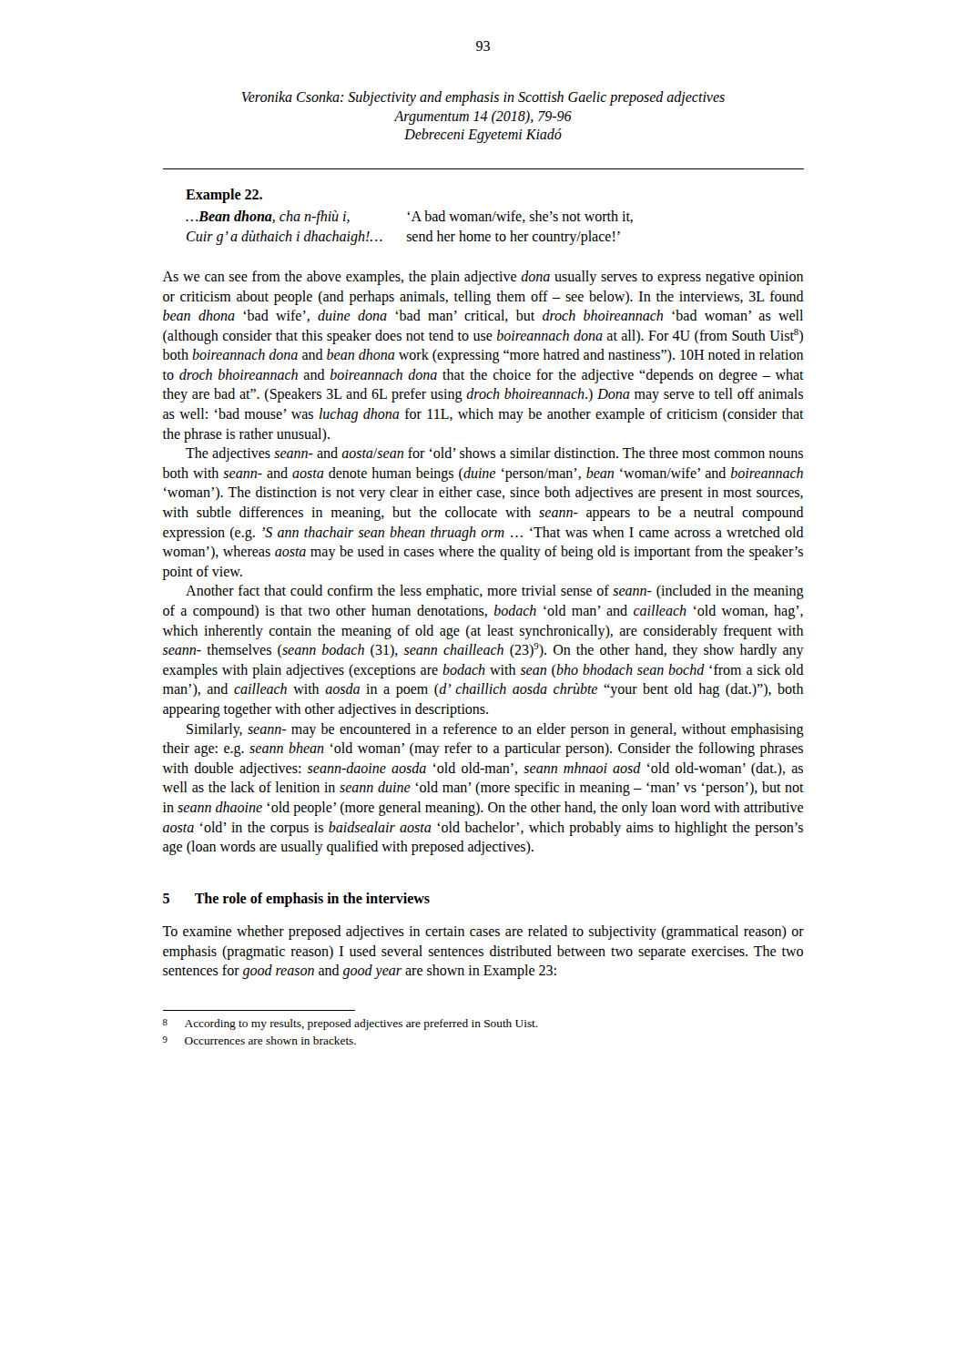93
Veronika Csonka: Subjectivity and emphasis in Scottish Gaelic preposed adjectives
Argumentum 14 (2018), 79-96
Debreceni Egyetemi Kiadó
Example 22.
| … Bean dhona , cha n-fhiù i, | ‘A bad woman/wife, she’s not worth it, |
| Cuir g’ a dùthaich i dhachaigh!… | send her home to her country/place!’ |
As we can see from the above examples, the plain adjective dona usually serves to express negative opinion or criticism about people (and perhaps animals, telling them off – see below). In the interviews, 3L found bean dhona ‘bad wife’, duine dona ‘bad man’ critical, but droch bhoireannach ‘bad woman’ as well (although consider that this speaker does not tend to use boireannach dona at all). For 4U (from South Uist8) both boireannach dona and bean dhona work (expressing “more hatred and nastiness”). 10H noted in relation to droch bhoireannach and boireannach dona that the choice for the adjective “depends on degree – what they are bad at”. (Speakers 3L and 6L prefer using droch bhoireannach.) Dona may serve to tell off animals as well: ‘bad mouse’ was luchag dhona for 11L, which may be another example of criticism (consider that the phrase is rather unusual).
The adjectives seann- and aosta/sean for ‘old’ shows a similar distinction. The three most common nouns both with seann- and aosta denote human beings (duine ‘person/man’, bean ‘woman/wife’ and boireannach ‘woman’). The distinction is not very clear in either case, since both adjectives are present in most sources, with subtle differences in meaning, but the collocate with seann- appears to be a neutral compound expression (e.g. ’S ann thachair sean bhean thruagh orm … ‘That was when I came across a wretched old woman’), whereas aosta may be used in cases where the quality of being old is important from the speaker’s point of view.
Another fact that could confirm the less emphatic, more trivial sense of seann- (included in the meaning of a compound) is that two other human denotations, bodach ‘old man’ and cailleach ‘old woman, hag’, which inherently contain the meaning of old age (at least synchronically), are considerably frequent with seann- themselves (seann bodach (31), seann chailleach (23)9). On the other hand, they show hardly any examples with plain adjectives (exceptions are bodach with sean (bho bhodach sean bochd ‘from a sick old man’), and cailleach with aosda in a poem (d’ chaillich aosda chrùbte “your bent old hag (dat.)”), both appearing together with other adjectives in descriptions.
Similarly, seann- may be encountered in a reference to an elder person in general, without emphasising their age: e.g. seann bhean ‘old woman’ (may refer to a particular person). Consider the following phrases with double adjectives: seann-daoine aosda ‘old old-man’, seann mhnaoi aosd ‘old old-woman’ (dat.), as well as the lack of lenition in seann duine ‘old man’ (more specific in meaning – ‘man’ vs ‘person’), but not in seann dhaoine ‘old people’ (more general meaning). On the other hand, the only loan word with attributive aosta ‘old’ in the corpus is baidsealair aosta ‘old bachelor’, which probably aims to highlight the person’s age (loan words are usually qualified with preposed adjectives).
5 The role of emphasis in the interviews
To examine whether preposed adjectives in certain cases are related to subjectivity (grammatical reason) or emphasis (pragmatic reason) I used several sentences distributed between two separate exercises. The two sentences for good reason and good year are shown in Example 23:
8According to my results, preposed adjectives are preferred in South Uist.
9Occurrences are shown in brackets.